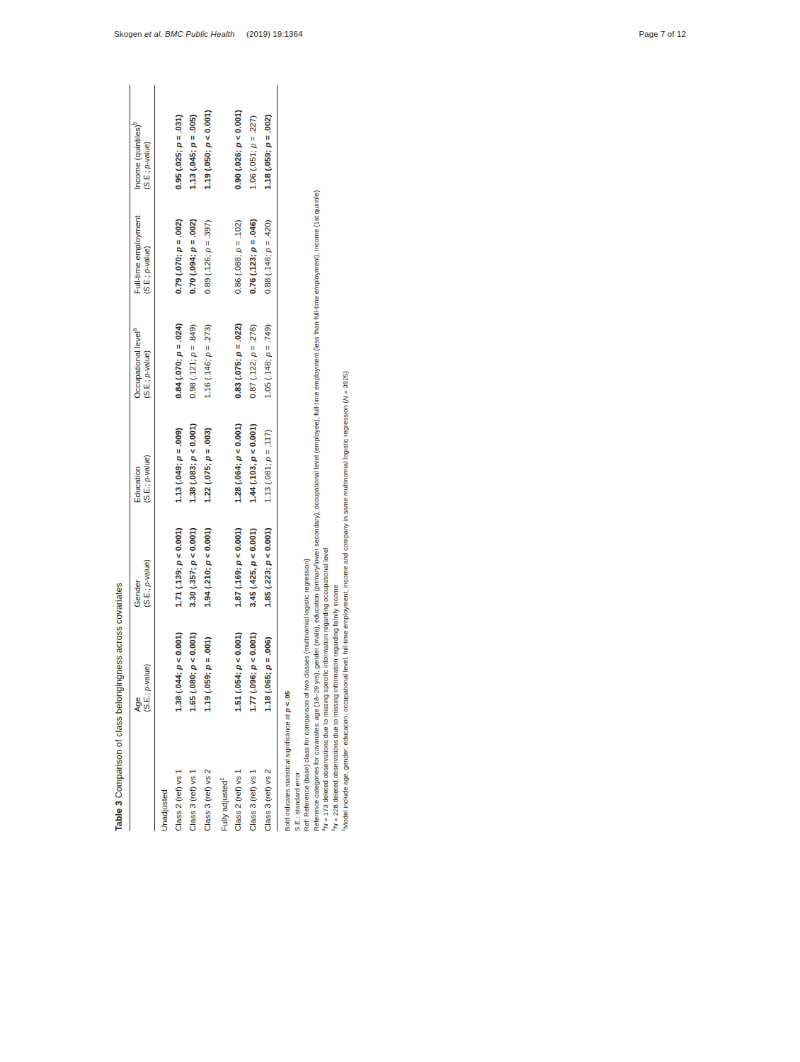Skogen et al. BMC Public Health (2019) 19:1364
Page 7 of 12
Table 3 Comparison of class belongingness across covariates
| | Age (S.E.; p -value) | Gender (S.E.; p -value) | Education (S.E.; p -value) | Occupational level a (S.E.; p -value) | Full-time employment (S.E.; p -value) | Income (quintiles) b (S.E.; p -value) |
| --- | --- | --- | --- | --- | --- | --- |
| Unadjusted | | | | | | |
| Class 2 (ref) vs 1 | 1.38 (.044; p < 0.001) | 1.71 (.139; p < 0.001) | 1.13 (.049; p = .009) | 0.84 (.070; p = .024) | 0.79 (.070; p = .002) | 0.95 (.025; p = .031) |
| Class 3 (ref) vs 1 | 1.65 (.080; p < 0.001) | 3.30 (.357; p < 0.001) | 1.38 (.083; p < 0.001) | 0.98 (.121; p = .849) | 0.70 (.094; p = .002) | 1.13 (.045; p = .005) |
| Class 3 (ref) vs 2 | 1.19 (.059; p = .001) | 1.94 (.210; p < 0.001) | 1.22 (.075; p = .003) | 1.16 (.146; p = .273) | 0.89 (.126; p = .397) | 1.19 (.050; p < 0.001) |
| Fully adjusted c | | | | | | |
| Class 2 (ref) vs 1 | 1.51 (.054; p < 0.001) | 1.87 (.169; p < 0.001) | 1.28 (.064; p < 0.001) | 0.83 (.075; p = .022) | 0.86 (.088; p = .102) | 0.90 (.026; p < 0.001) |
| Class 3 (ref) vs 1 | 1.77 (.096; p < 0.001) | 3.45 (.425, p < 0.001) | 1.44 (.103, p < 0.001) | 0.87 (.122; p = .278) | 0.76 (.123; p = .046) | 1.06 (.051; p = .227) |
| Class 3 (ref) vs 2 | 1.18 (.065; p = .006) | 1.85 (.223; p < 0.001) | 1.13 (.081; p = .117) | 1.05 (.148; p = .749) | 0.88 (.148; p = .420) | 1.18 (.059; p = .002) |
Bold indicates statistical significance at p < .05
S.E.: standard error
Ref: Reference (base) class for comparison of two classes (multinomial logistic regression)
Reference categories for covariates: age (18–29 yrs), gender (male), education (primary/lower secondary), occupational level (employee), full-time employment (less than full-time employment), income (1st quintile)
aN = 173 deleted observations due to missing specific information regarding occupational level
bN = 228 deleted observations due to missing information regarding family income
cModel include age, gender, education, occupational level, full-time employment, income and company in same multinomial logistic regression (N = 3925)